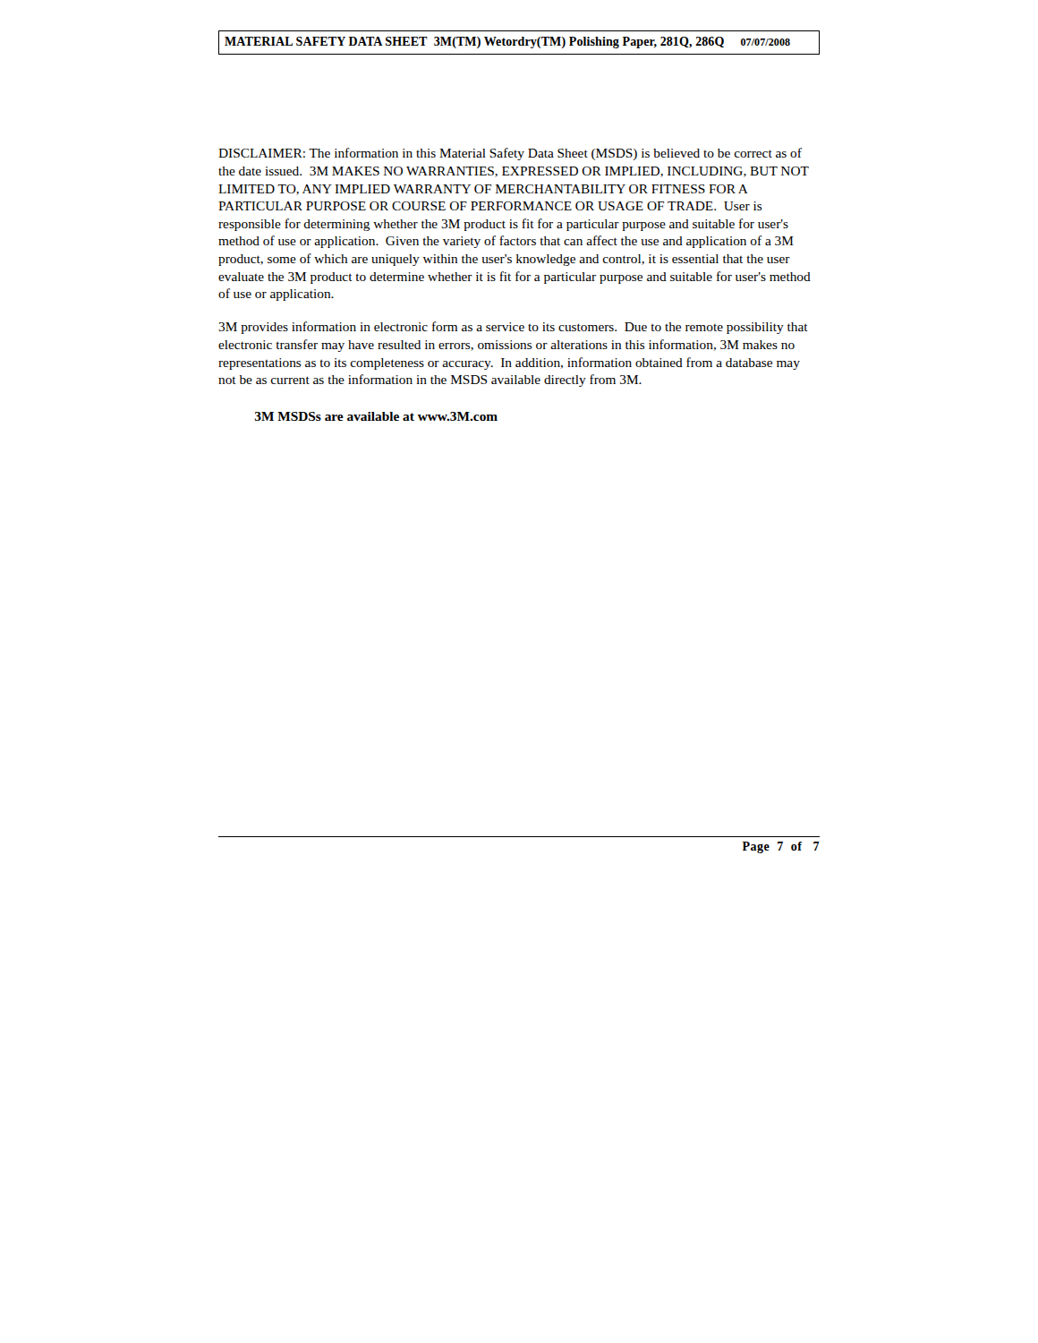MATERIAL SAFETY DATA SHEET 3M(TM) Wetordry(TM) Polishing Paper, 281Q, 286Q07/07/2008
DISCLAIMER: The information in this Material Safety Data Sheet (MSDS) is believed to be correct as of the date issued. 3M MAKES NO WARRANTIES, EXPRESSED OR IMPLIED, INCLUDING, BUT NOT LIMITED TO, ANY IMPLIED WARRANTY OF MERCHANTABILITY OR FITNESS FOR A PARTICULAR PURPOSE OR COURSE OF PERFORMANCE OR USAGE OF TRADE. User is responsible for determining whether the 3M product is fit for a particular purpose and suitable for user's method of use or application. Given the variety of factors that can affect the use and application of a 3M product, some of which are uniquely within the user's knowledge and control, it is essential that the user evaluate the 3M product to determine whether it is fit for a particular purpose and suitable for user's method of use or application.
3M provides information in electronic form as a service to its customers. Due to the remote possibility that electronic transfer may have resulted in errors, omissions or alterations in this information, 3M makes no representations as to its completeness or accuracy. In addition, information obtained from a database may not be as current as the information in the MSDS available directly from 3M.
3M MSDSs are available at www.3M.com
Page 7 of 7